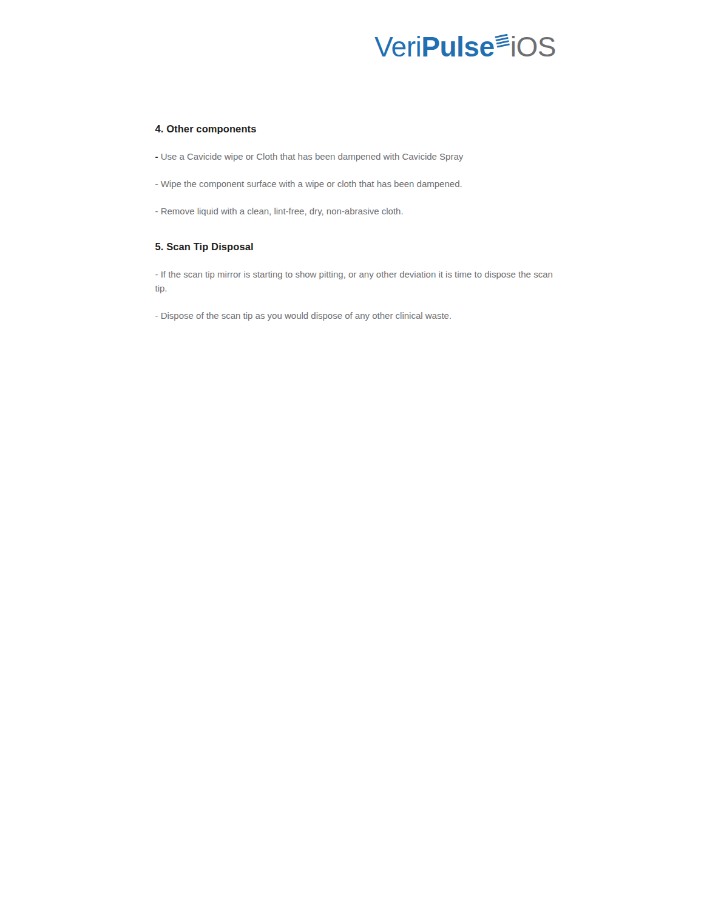Veri Pulse𝌆iOS
4. Other components
- Use a Cavicide wipe or Cloth that has been dampened with Cavicide Spray
- Wipe the component surface with a wipe or cloth that has been dampened.
- Remove liquid with a clean, lint-free, dry, non-abrasive cloth.
5. Scan Tip Disposal
- If the scan tip mirror is starting to show pitting, or any other deviation it is time to dispose the scan tip.
- Dispose of the scan tip as you would dispose of any other clinical waste.